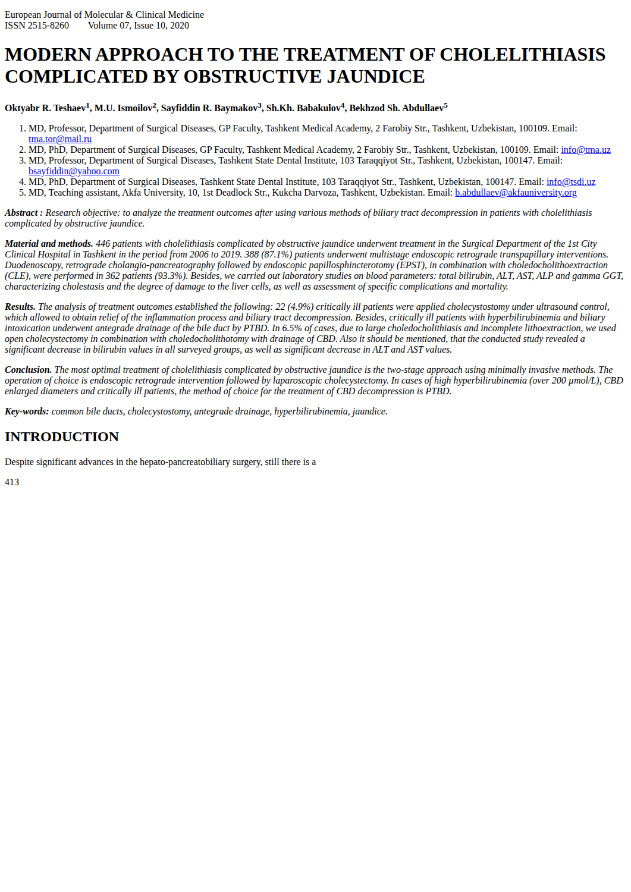European Journal of Molecular & Clinical Medicine
ISSN 2515-8260 Volume 07, Issue 10, 2020
MODERN APPROACH TO THE TREATMENT OF CHOLELITHIASIS COMPLICATED BY OBSTRUCTIVE JAUNDICE
Oktyabr R. Teshaev1, M.U. Ismoilov2, Sayfiddin R. Baymakov3, Sh.Kh. Babakulov4, Bekhzod Sh. Abdullaev5
MD, Professor, Department of Surgical Diseases, GP Faculty, Tashkent Medical Academy, 2 Farobiy Str., Tashkent, Uzbekistan, 100109. Email: tma.tor@mail.ru
MD, PhD, Department of Surgical Diseases, GP Faculty, Tashkent Medical Academy, 2 Farobiy Str., Tashkent, Uzbekistan, 100109. Email: info@tma.uz
MD, Professor, Department of Surgical Diseases, Tashkent State Dental Institute, 103 Taraqqiyot Str., Tashkent, Uzbekistan, 100147. Email: bsayfiddin@yahoo.com
MD, PhD, Department of Surgical Diseases, Tashkent State Dental Institute, 103 Taraqqiyot Str., Tashkent, Uzbekistan, 100147. Email: info@tsdi.uz
MD, Teaching assistant, Akfa University, 10, 1st Deadlock Str., Kukcha Darvoza, Tashkent, Uzbekistan. Email: b.abdullaev@akfauniversity.org
Abstract : Research objective: to analyze the treatment outcomes after using various methods of biliary tract decompression in patients with cholelithiasis complicated by obstructive jaundice.
Material and methods. 446 patients with cholelithiasis complicated by obstructive jaundice underwent treatment in the Surgical Department of the 1st City Clinical Hospital in Tashkent in the period from 2006 to 2019. 388 (87.1%) patients underwent multistage endoscopic retrograde transpapillary interventions. Duodenoscopy, retrograde cholangio-pancreatography followed by endoscopic papillosphincterotomy (EPST), in combination with choledocholithoextraction (CLE), were performed in 362 patients (93.3%). Besides, we carried out laboratory studies on blood parameters: total bilirubin, ALT, AST, ALP and gamma GGT, characterizing cholestasis and the degree of damage to the liver cells, as well as assessment of specific complications and mortality.
Results. The analysis of treatment outcomes established the following: 22 (4.9%) critically ill patients were applied cholecystostomy under ultrasound control, which allowed to obtain relief of the inflammation process and biliary tract decompression. Besides, critically ill patients with hyperbilirubinemia and biliary intoxication underwent antegrade drainage of the bile duct by PTBD. In 6.5% of cases, due to large choledocholithiasis and incomplete lithoextraction, we used open cholecystectomy in combination with choledocholithotomy with drainage of CBD. Also it should be mentioned, that the conducted study revealed a significant decrease in bilirubin values in all surveyed groups, as well as significant decrease in ALT and AST values.
Conclusion. The most optimal treatment of cholelithiasis complicated by obstructive jaundice is the two-stage approach using minimally invasive methods. The operation of choice is endoscopic retrograde intervention followed by laparoscopic cholecystectomy. In cases of high hyperbilirubinemia (over 200 µmol/L), CBD enlarged diameters and critically ill patients, the method of choice for the treatment of CBD decompression is PTBD.
Key-words: common bile ducts, cholecystostomy, antegrade drainage, hyperbilirubinemia, jaundice.
INTRODUCTION
Despite significant advances in the hepato-pancreatobiliary surgery, still there is a
413